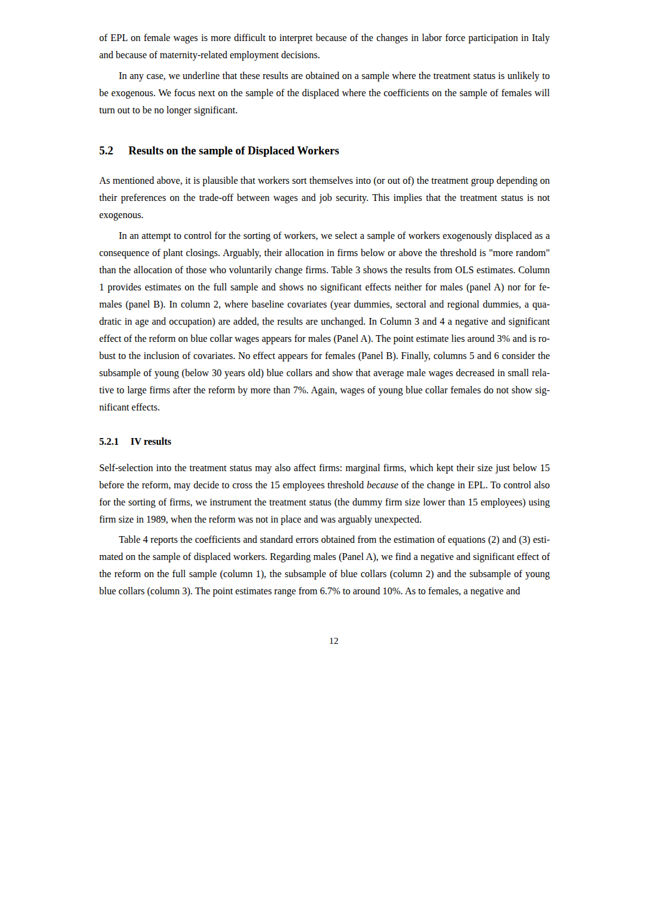of EPL on female wages is more difficult to interpret because of the changes in labor force participation in Italy and because of maternity-related employment decisions.
In any case, we underline that these results are obtained on a sample where the treatment status is unlikely to be exogenous. We focus next on the sample of the displaced where the coefficients on the sample of females will turn out to be no longer significant.
5.2 Results on the sample of Displaced Workers
As mentioned above, it is plausible that workers sort themselves into (or out of) the treatment group depending on their preferences on the trade-off between wages and job security. This implies that the treatment status is not exogenous.
In an attempt to control for the sorting of workers, we select a sample of workers exogenously displaced as a consequence of plant closings. Arguably, their allocation in firms below or above the threshold is "more random" than the allocation of those who voluntarily change firms. Table 3 shows the results from OLS estimates. Column 1 provides estimates on the full sample and shows no significant effects neither for males (panel A) nor for females (panel B). In column 2, where baseline covariates (year dummies, sectoral and regional dummies, a quadratic in age and occupation) are added, the results are unchanged. In Column 3 and 4 a negative and significant effect of the reform on blue collar wages appears for males (Panel A). The point estimate lies around 3% and is robust to the inclusion of covariates. No effect appears for females (Panel B). Finally, columns 5 and 6 consider the subsample of young (below 30 years old) blue collars and show that average male wages decreased in small relative to large firms after the reform by more than 7%. Again, wages of young blue collar females do not show significant effects.
5.2.1 IV results
Self-selection into the treatment status may also affect firms: marginal firms, which kept their size just below 15 before the reform, may decide to cross the 15 employees threshold because of the change in EPL. To control also for the sorting of firms, we instrument the treatment status (the dummy firm size lower than 15 employees) using firm size in 1989, when the reform was not in place and was arguably unexpected.
Table 4 reports the coefficients and standard errors obtained from the estimation of equations (2) and (3) estimated on the sample of displaced workers. Regarding males (Panel A), we find a negative and significant effect of the reform on the full sample (column 1), the subsample of blue collars (column 2) and the subsample of young blue collars (column 3). The point estimates range from 6.7% to around 10%. As to females, a negative and
12